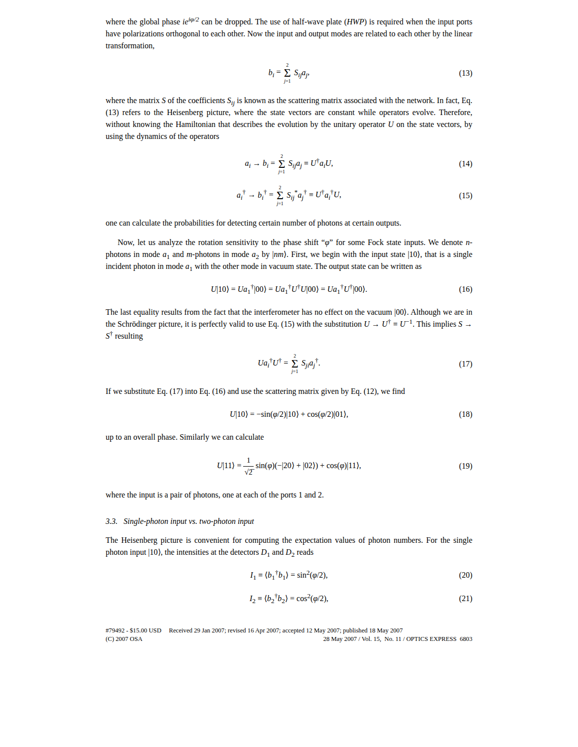where the global phase ieiφ/2 can be dropped. The use of half-wave plate (HWP) is required when the input ports have polarizations orthogonal to each other. Now the input and output modes are related to each other by the linear transformation,
bi = 2 Σj=1 Sijaj,
(13)
where the matrix S of the coefficients Sij is known as the scattering matrix associated with the network. In fact, Eq. (13) refers to the Heisenberg picture, where the state vectors are constant while operators evolve. Therefore, without knowing the Hamiltonian that describes the evolution by the unitary operator U on the state vectors, by using the dynamics of the operators
ai → bi = 2 Σj=1 Sijaj ≡ U†aiU,
(14)
ai† → bi† = 2 Σj=1 Sij*aj† ≡ U†ai†U,
(15)
one can calculate the probabilities for detecting certain number of photons at certain outputs.
Now, let us analyze the rotation sensitivity to the phase shift “φ” for some Fock state inputs. We denote n-photons in mode a1 and m-photons in mode a2 by |nm⟩. First, we begin with the input state |10⟩, that is a single incident photon in mode a1 with the other mode in vacuum state. The output state can be written as
U|10⟩ = Ua1†|00⟩ = Ua1†U†U|00⟩ = Ua1†U†|00⟩.
(16)
The last equality results from the fact that the interferometer has no effect on the vacuum |00⟩. Although we are in the Schrödinger picture, it is perfectly valid to use Eq. (15) with the substitution U → U† ≡ U−1. This implies S → S† resulting
Uai†U† = 2 Σj=1 Sjiaj†.
(17)
If we substitute Eq. (17) into Eq. (16) and use the scattering matrix given by Eq. (12), we find
U|10⟩ = −sin(φ/2)|10⟩ + cos(φ/2)|01⟩,
(18)
up to an overall phase. Similarly we can calculate
U|11⟩ = 1√2̅ sin(φ)(−|20⟩ + |02⟩) + cos(φ)|11⟩,
(19)
where the input is a pair of photons, one at each of the ports 1 and 2.
3.3. Single-photon input vs. two-photon input
The Heisenberg picture is convenient for computing the expectation values of photon numbers. For the single photon input |10⟩, the intensities at the detectors D1 and D2 reads
I1 ≡ ⟨b1†b1⟩ = sin2(φ/2),
(20)
I2 ≡ ⟨b2†b2⟩ = cos2(φ/2),
(21)
#79492 - $15.00 USD Received 29 Jan 2007; revised 16 Apr 2007; accepted 12 May 2007; published 18 May 2007
(C) 2007 OSA 28 May 2007 / Vol. 15, No. 11 / OPTICS EXPRESS 6803